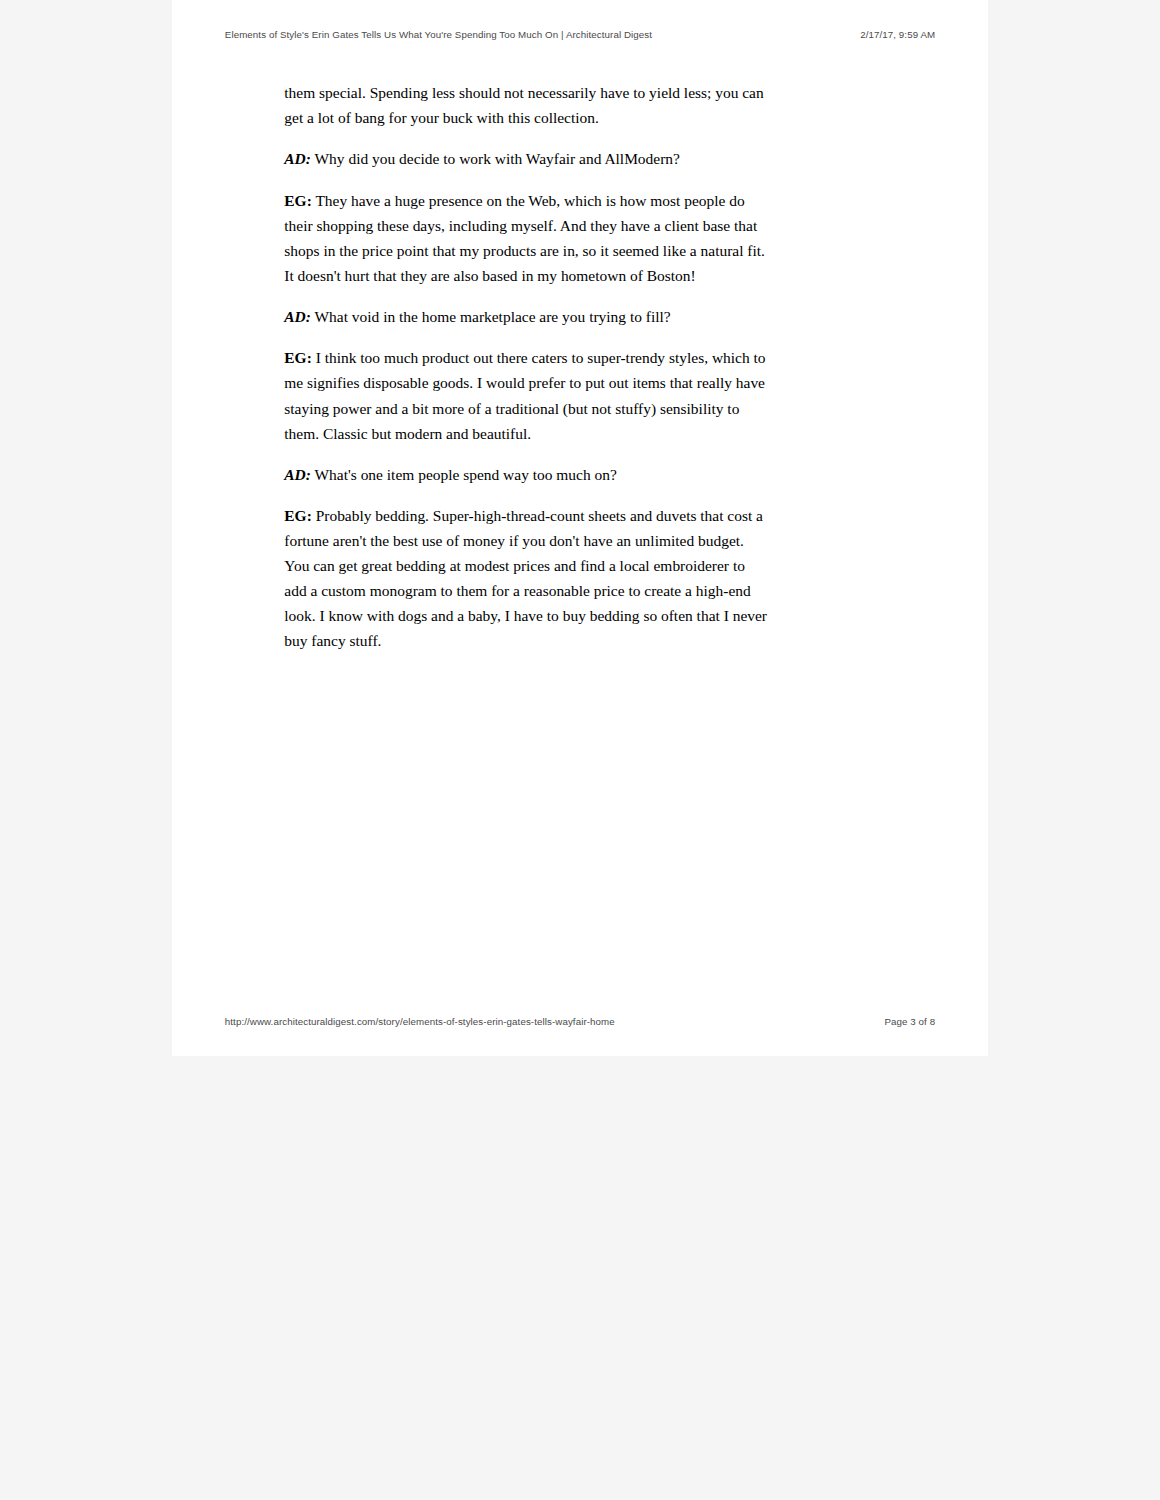Elements of Style's Erin Gates Tells Us What You're Spending Too Much On | Architectural Digest 2/17/17, 9:59 AM
them special. Spending less should not necessarily have to yield less; you can get a lot of bang for your buck with this collection.
AD: Why did you decide to work with Wayfair and AllModern?
EG: They have a huge presence on the Web, which is how most people do their shopping these days, including myself. And they have a client base that shops in the price point that my products are in, so it seemed like a natural fit. It doesn't hurt that they are also based in my hometown of Boston!
AD: What void in the home marketplace are you trying to fill?
EG: I think too much product out there caters to super-trendy styles, which to me signifies disposable goods. I would prefer to put out items that really have staying power and a bit more of a traditional (but not stuffy) sensibility to them. Classic but modern and beautiful.
AD: What's one item people spend way too much on?
EG: Probably bedding. Super-high-thread-count sheets and duvets that cost a fortune aren't the best use of money if you don't have an unlimited budget. You can get great bedding at modest prices and find a local embroiderer to add a custom monogram to them for a reasonable price to create a high-end look. I know with dogs and a baby, I have to buy bedding so often that I never buy fancy stuff.
http://www.architecturaldigest.com/story/elements-of-styles-erin-gates-tells-wayfair-home Page 3 of 8